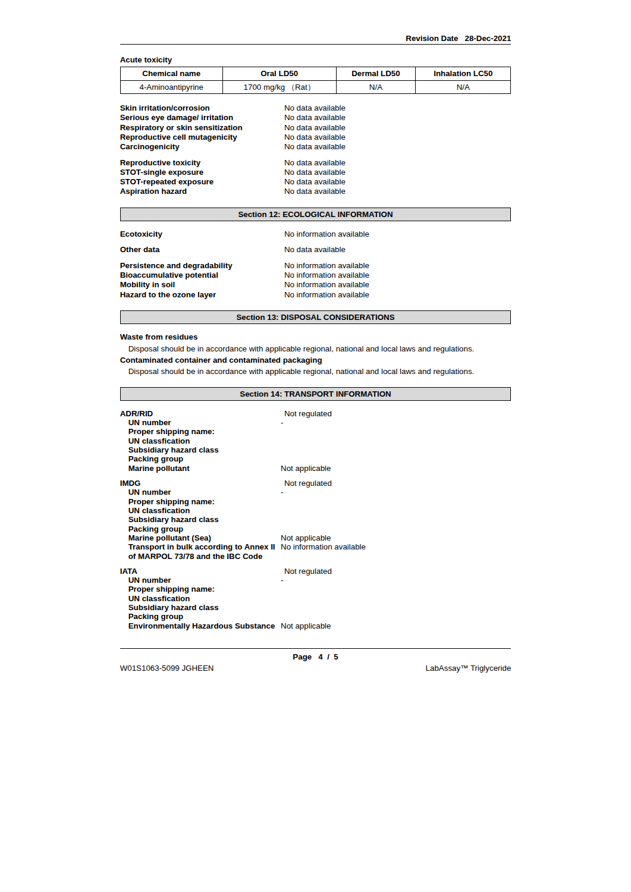Revision Date 28-Dec-2021
Acute toxicity
| Chemical name | Oral LD50 | Dermal LD50 | Inhalation LC50 |
| --- | --- | --- | --- |
| 4-Aminoantipyrine | 1700 mg/kg （Rat） | N/A | N/A |
| Skin irritation/corrosion | No data available |
| Serious eye damage/ irritation | No data available |
| Respiratory or skin sensitization | No data available |
| Reproductive cell mutagenicity | No data available |
| Carcinogenicity | No data available |
| Reproductive toxicity | No data available |
| STOT-single exposure | No data available |
| STOT-repeated exposure | No data available |
| Aspiration hazard | No data available |
Section 12: ECOLOGICAL INFORMATION
| Ecotoxicity | No information available |
| Other data | No data available |
| Persistence and degradability | No information available |
| Bioaccumulative potential | No information available |
| Mobility in soil | No information available |
| Hazard to the ozone layer | No information available |
Section 13: DISPOSAL CONSIDERATIONS
Waste from residues
Disposal should be in accordance with applicable regional, national and local laws and regulations.
Contaminated container and contaminated packaging
Disposal should be in accordance with applicable regional, national and local laws and regulations.
Section 14: TRANSPORT INFORMATION
ADR/RID
Not regulated
UN number
-
Proper shipping name:
UN classfication
Subsidiary hazard class
Packing group
Marine pollutant
Not applicable
IMDG
Not regulated
UN number
-
Proper shipping name:
UN classfication
Subsidiary hazard class
Packing group
Marine pollutant (Sea)
Not applicable
Transport in bulk according to Annex II of MARPOL 73/78 and the IBC Code
No information available
IATA
Not regulated
UN number
-
Proper shipping name:
UN classfication
Subsidiary hazard class
Packing group
Environmentally Hazardous Substance
Not applicable
Page 4 / 5
W01S1063-5099 JGHEEN
LabAssay™ Triglyceride